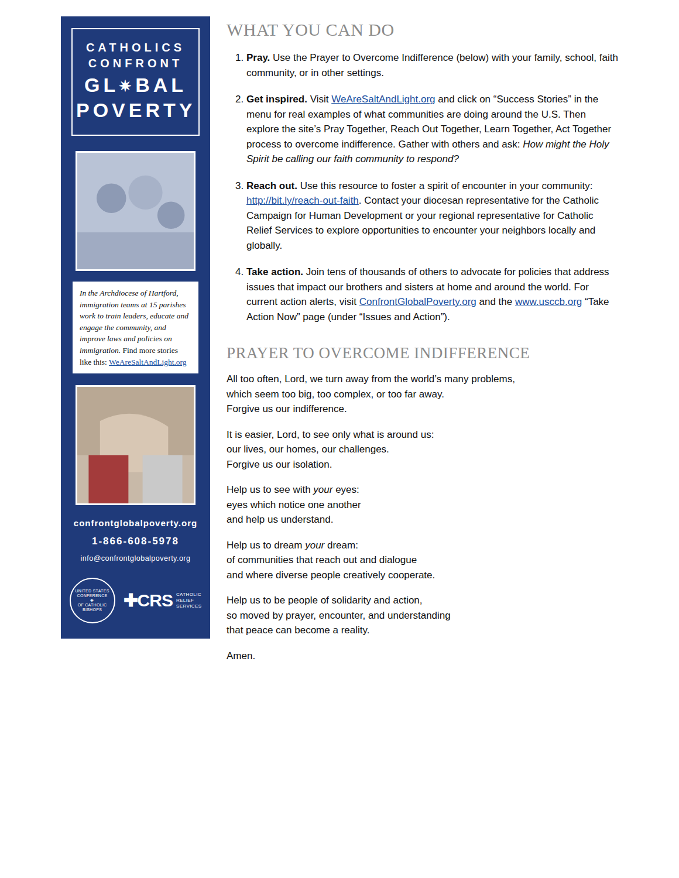CATHOLICS
CONFRONT
GL✷BAL
POVERTY
In the Archdiocese of Hartford, immigration teams at 15 parishes work to train leaders, educate and engage the community, and improve laws and policies on immigration. Find more stories like this: WeAreSaltAndLight.org
confrontglobalpoverty.org
1-866-608-5978
info@confrontglobalpoverty.org
UNITED STATES CONFERENCE
✚
OF CATHOLIC BISHOPS
✚CRS CATHOLIC
RELIEF
SERVICES
WHAT YOU CAN DO
Pray. Use the Prayer to Overcome Indifference (below) with your family, school, faith community, or in other settings.
Get inspired. Visit WeAreSaltAndLight.org and click on “Success Stories” in the menu for real examples of what communities are doing around the U.S. Then explore the site’s Pray Together, Reach Out Together, Learn Together, Act Together process to overcome indifference. Gather with others and ask: How might the Holy Spirit be calling our faith community to respond?
Reach out. Use this resource to foster a spirit of encounter in your community: http://bit.ly/reach-out-faith. Contact your diocesan representative for the Catholic Campaign for Human Development or your regional representative for Catholic Relief Services to explore opportunities to encounter your neighbors locally and globally.
Take action. Join tens of thousands of others to advocate for policies that address issues that impact our brothers and sisters at home and around the world. For current action alerts, visit ConfrontGlobalPoverty.org and the www.usccb.org “Take Action Now” page (under “Issues and Action”).
PRAYER TO OVERCOME INDIFFERENCE
All too often, Lord, we turn away from the world’s many problems,
which seem too big, too complex, or too far away.
Forgive us our indifference.
It is easier, Lord, to see only what is around us:
our lives, our homes, our challenges.
Forgive us our isolation.
Help us to see with your eyes:
eyes which notice one another
and help us understand.
Help us to dream your dream:
of communities that reach out and dialogue
and where diverse people creatively cooperate.
Help us to be people of solidarity and action,
so moved by prayer, encounter, and understanding
that peace can become a reality.
Amen.